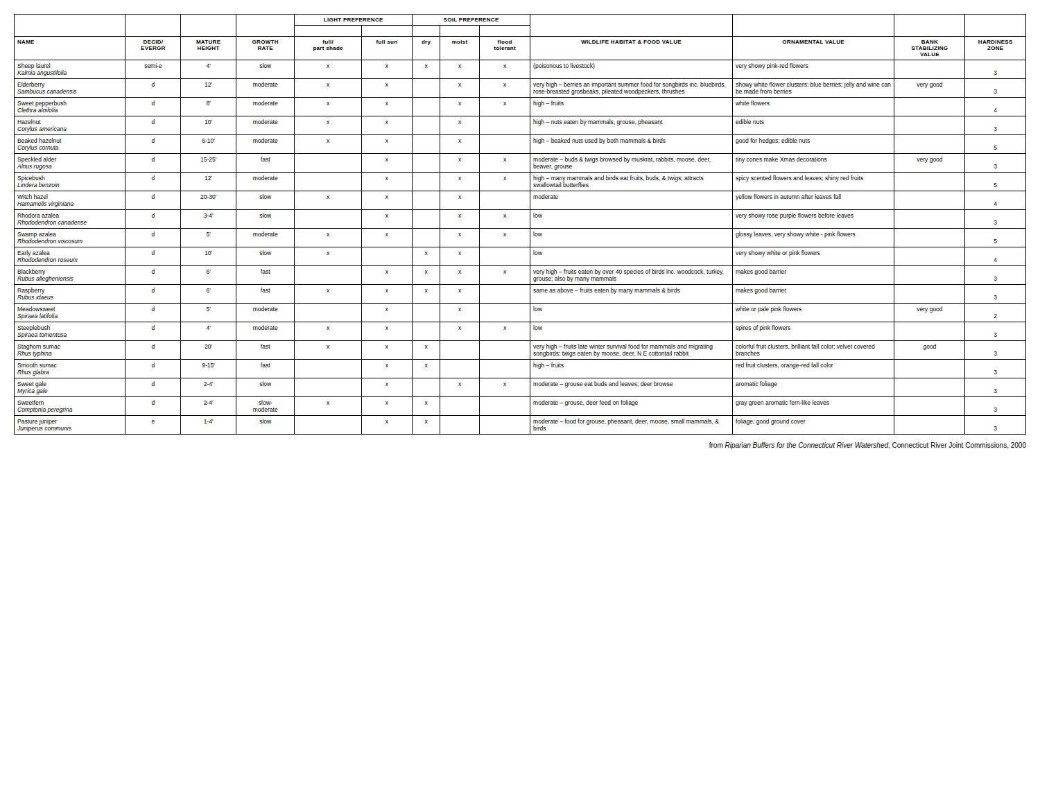| | | | | LIGHT PREFERENCE | SOIL PREFERENCE | | | | |
| --- | --- | --- | --- | --- | --- | --- | --- | --- | --- |
| NAME | DECID/ EVERGR | MATURE HEIGHT | GROWTH RATE | full/ part shade | full sun | dry | moist | flood tolerant | WILDLIFE HABITAT & FOOD VALUE | ORNAMENTAL VALUE | BANK STABILIZING VALUE | HARDINESS ZONE |
| Sheep laurel Kalmia angustifolia | semi-e | 4' | slow | x | x | x | x | x | (poisonous to livestock) | very showy pink-red flowers | | 3 |
| Elderberry Sambucus canadensis | d | 12' | moderate | x | x | | x | x | very high – berries an important summer food for songbirds inc. bluebirds, rose-breasted grosbeaks, pileated woodpeckers, thrushes | showy white flower clusters; blue berries; jelly and wine can be made from berries | very good | 3 |
| Sweet pepperbush Clethra alnifolia | d | 8' | moderate | x | x | | x | x | high – fruits | white flowers | | 4 |
| Hazelnut Corylus americana | d | 10' | moderate | x | x | | x | | high – nuts eaten by mammals, grouse, pheasant | edible nuts | | 3 |
| Beaked hazelnut Corylus cornuta | d | 6-10' | moderate | x | x | | x | | high – beaked nuts used by both mammals & birds | good for hedges; edible nuts | | 5 |
| Speckled alder Alnus rugosa | d | 15-25' | fast | | x | | x | x | moderate – buds & twigs browsed by muskrat, rabbits, moose, deer, beaver, grouse | tiny cones make Xmas decorations | very good | 3 |
| Spicebush Lindera benzoin | d | 12' | moderate | | x | | x | x | high – many mammals and birds eat fruits, buds, & twigs; attracts swallowtail butterflies | spicy scented flowers and leaves; shiny red fruits | | 5 |
| Witch hazel Hamamelis virginiana | d | 20-30' | slow | x | x | | x | | moderate | yellow flowers in autumn after leaves fall | | 4 |
| Rhodora azalea Rhododendron canadense | d | 3-4' | slow | | x | | x | x | low | very showy rose purple flowers before leaves | | 3 |
| Swamp azalea Rhododendron viscosum | d | 5' | moderate | x | x | | x | x | low | glossy leaves, very showy white - pink flowers | | 5 |
| Early azalea Rhododendron roseum | d | 10' | slow | x | | x | x | | low | very showy white or pink flowers | | 4 |
| Blackberry Rubus allegheniensis | d | 6' | fast | | x | x | x | x | very high – fruits eaten by over 40 species of birds inc. woodcock, turkey, grouse; also by many mammals | makes good barrier | | 3 |
| Raspberry Rubus idaeus | d | 6' | fast | x | x | x | x | | same as above – fruits eaten by many mammals & birds | makes good barrier | | 3 |
| Meadowsweet Spiraea latifolia | d | 5' | moderate | | x | | x | | low | white or pale pink flowers | very good | 2 |
| Steeplebush Spiraea tomentosa | d | 4' | moderate | x | x | | x | x | low | spires of pink flowers | | 3 |
| Staghorn sumac Rhus typhina | d | 20' | fast | x | x | x | | | very high – fruits late winter survival food for mammals and migrating songbirds; twigs eaten by moose, deer, N E cottontail rabbit | colorful fruit clusters, brilliant fall color; velvet covered branches | good | 3 |
| Smooth sumac Rhus glabra | d | 9-15' | fast | | x | x | | | high – fruits | red fruit clusters, orange-red fall color | | 3 |
| Sweet gale Myrica gale | d | 2-4' | slow | | x | | x | x | moderate – grouse eat buds and leaves; deer browse | aromatic foliage | | 3 |
| Sweetfern Comptonia peregrina | d | 2-4' | slow- moderate | x | x | x | | | moderate – grouse, deer feed on foliage | gray green aromatic fern-like leaves | | 3 |
| Pasture juniper Juniperus communis | e | 1-4' | slow | | x | x | | | moderate – food for grouse, pheasant, deer, moose, small mammals, & birds | foliage; good ground cover | | 3 |
from Riparian Buffers for the Connecticut River Watershed, Connecticut River Joint Commissions, 2000